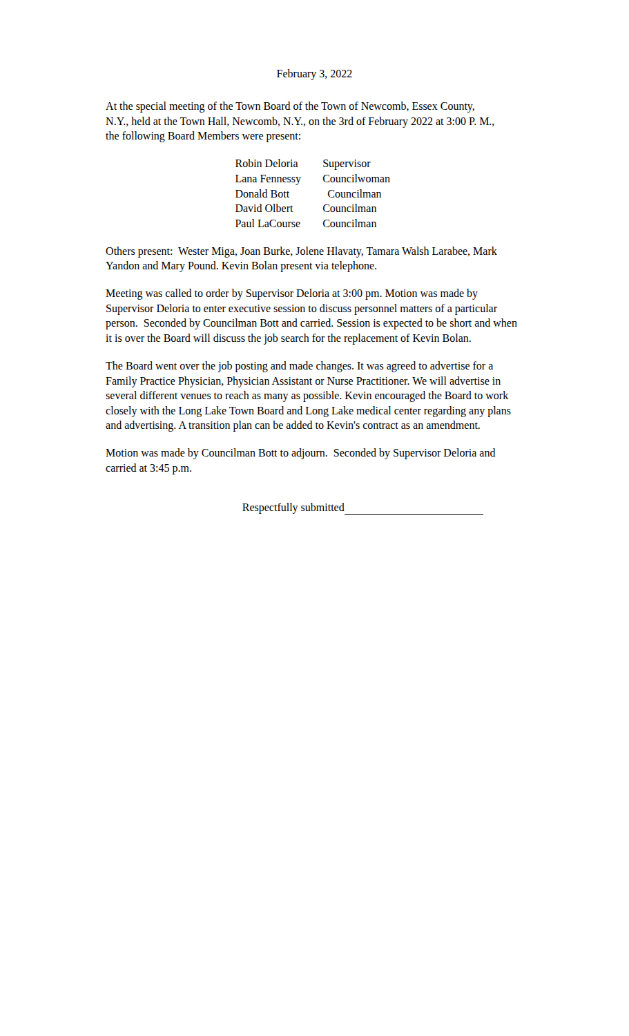February 3, 2022
At the special meeting of the Town Board of the Town of Newcomb, Essex County,
N.Y., held at the Town Hall, Newcomb, N.Y., on the 3rd of February 2022 at 3:00 P. M.,
the following Board Members were present:
| Robin Deloria | Supervisor |
| Lana Fennessy | Councilwoman |
| Donald Bott | Councilman |
| David Olbert | Councilman |
| Paul LaCourse | Councilman |
Others present: Wester Miga, Joan Burke, Jolene Hlavaty, Tamara Walsh Larabee, Mark Yandon and Mary Pound. Kevin Bolan present via telephone.
Meeting was called to order by Supervisor Deloria at 3:00 pm. Motion was made by Supervisor Deloria to enter executive session to discuss personnel matters of a particular person. Seconded by Councilman Bott and carried. Session is expected to be short and when it is over the Board will discuss the job search for the replacement of Kevin Bolan.
The Board went over the job posting and made changes. It was agreed to advertise for a Family Practice Physician, Physician Assistant or Nurse Practitioner. We will advertise in several different venues to reach as many as possible. Kevin encouraged the Board to work closely with the Long Lake Town Board and Long Lake medical center regarding any plans and advertising. A transition plan can be added to Kevin's contract as an amendment.
Motion was made by Councilman Bott to adjourn. Seconded by Supervisor Deloria and carried at 3:45 p.m.
Respectfully submitted